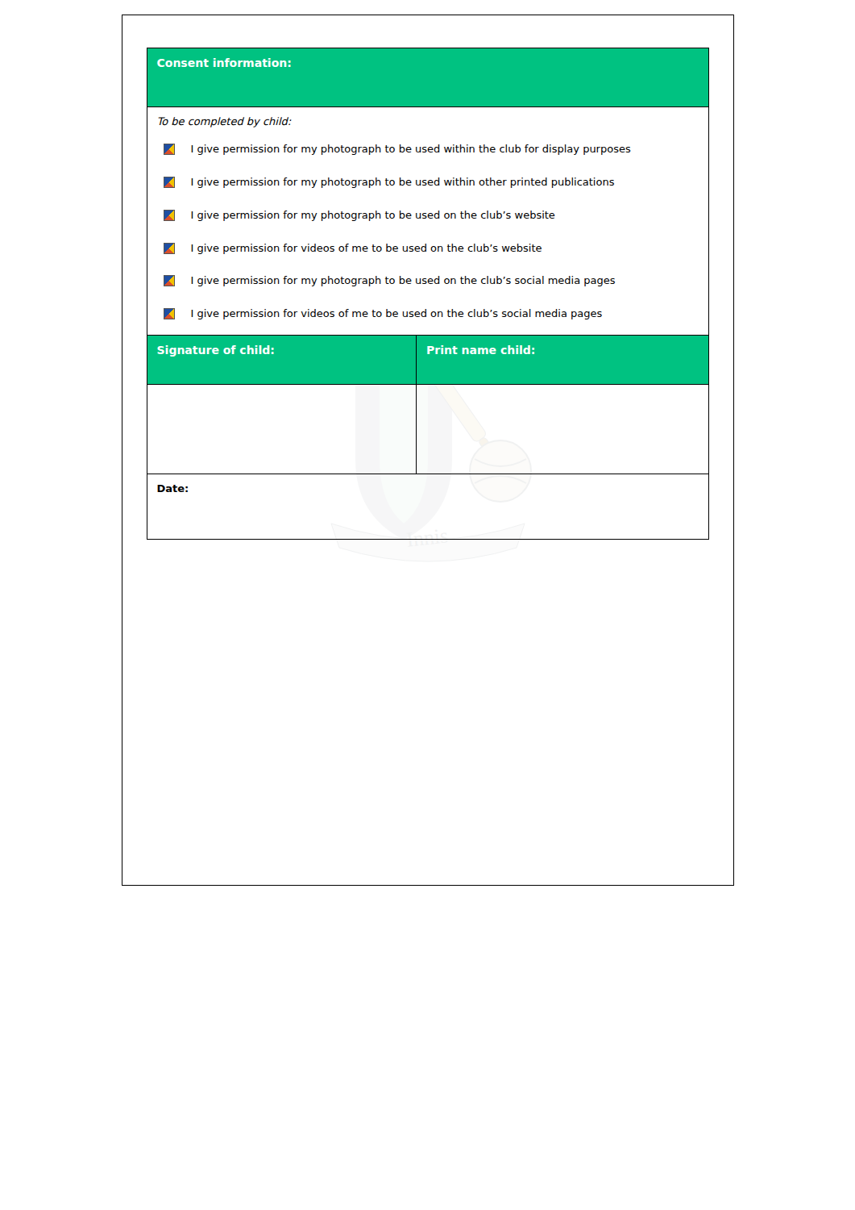Innis
| Consent information: |
| To be completed by child: I give permission for my photograph to be used within the club for display purposes I give permission for my photograph to be used within other printed publications I give permission for my photograph to be used on the club’s website I give permission for videos of me to be used on the club’s website I give permission for my photograph to be used on the club’s social media pages I give permission for videos of me to be used on the club’s social media pages |
| Signature of child: | Print name child: |
| Date: |